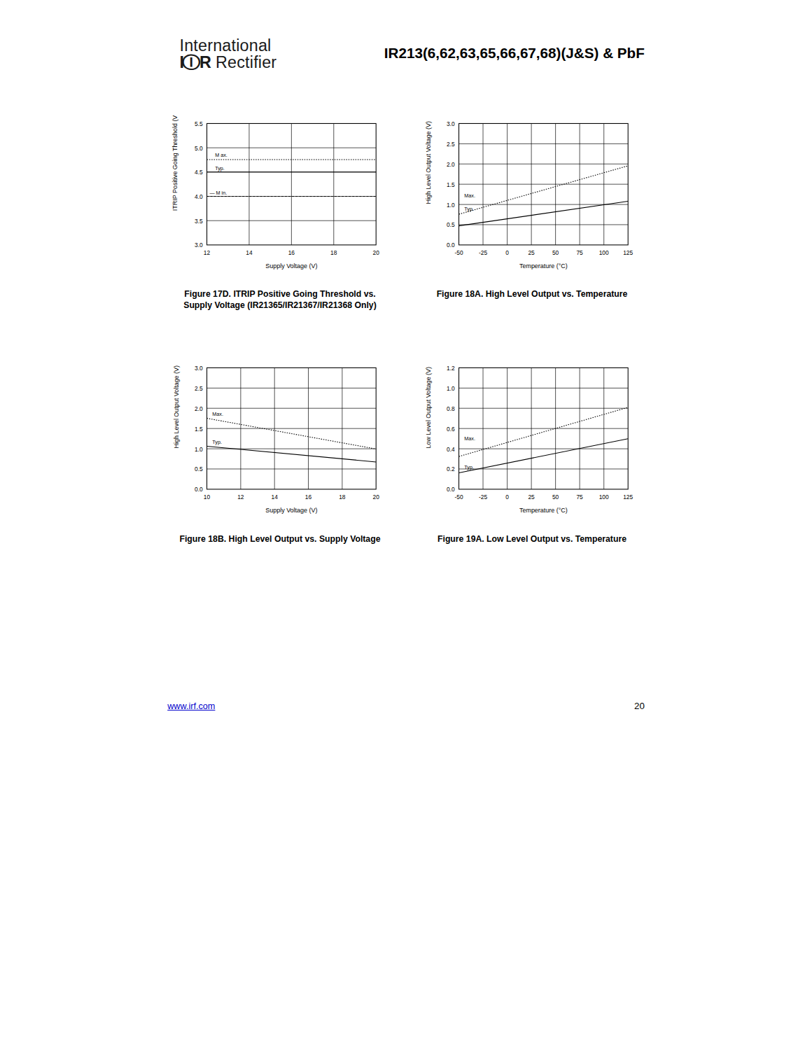International
IⒾR Rectifier
IR213(6,62,63,65,66,67,68)(J&S) & PbF
ITRIP Positive Going Threshold (V 5.5 5.0 4.5 4.0 3.5 3.0 12 14 16 18 20 Supply Voltage (V) M ax. Typ. — M in.
Figure 17D. ITRIP Positive Going Threshold vs.
Supply Voltage (IR21365/IR21367/IR21368 Only)
High Level Output Voltage (V) 3.0 2.5 2.0 1.5 1.0 0.5 0.0 -50 -25 0 25 50 75 100 125 Temperature (°C) Max. Typ.
Figure 18A. High Level Output vs. Temperature
High Level Output Voltage (V) 3.0 2.5 2.0 1.5 1.0 0.5 0.0 10 12 14 16 18 20 Supply Voltage (V) Max. Typ.
Figure 18B. High Level Output vs. Supply Voltage
Low Level Output Voltage (V) 1.2 1.0 0.8 0.6 0.4 0.2 0.0 -50 -25 0 25 50 75 100 125 Temperature (°C) Max. Typ.
Figure 19A. Low Level Output vs. Temperature
www.irf.com
20